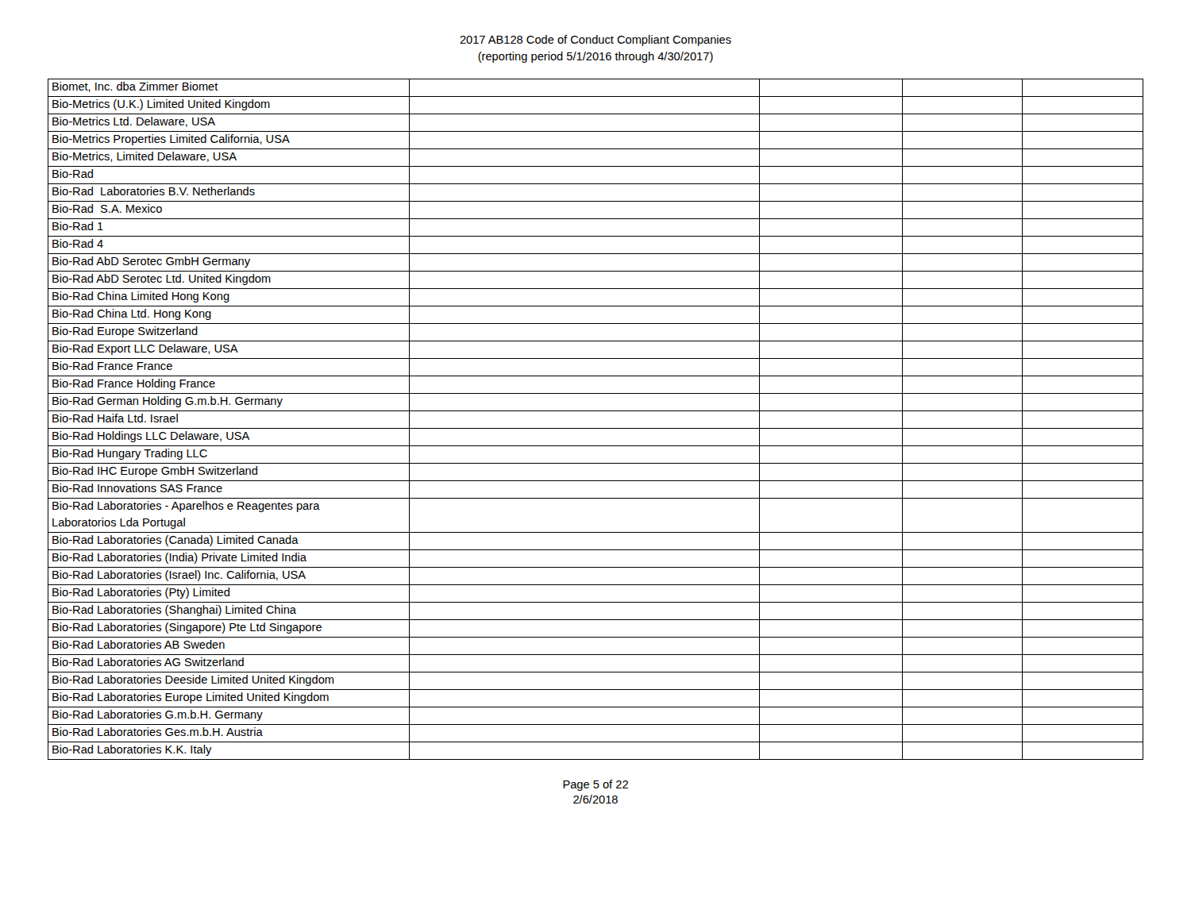2017 AB128 Code of Conduct Compliant Companies
(reporting period 5/1/2016 through 4/30/2017)
| Biomet, Inc. dba Zimmer Biomet | | | | |
| Bio-Metrics (U.K.) Limited United Kingdom | | | | |
| Bio-Metrics Ltd. Delaware, USA | | | | |
| Bio-Metrics Properties Limited California, USA | | | | |
| Bio-Metrics, Limited Delaware, USA | | | | |
| Bio-Rad | | | | |
| Bio-Rad Laboratories B.V. Netherlands | | | | |
| Bio-Rad S.A. Mexico | | | | |
| Bio-Rad 1 | | | | |
| Bio-Rad 4 | | | | |
| Bio-Rad AbD Serotec GmbH Germany | | | | |
| Bio-Rad AbD Serotec Ltd. United Kingdom | | | | |
| Bio-Rad China Limited Hong Kong | | | | |
| Bio-Rad China Ltd. Hong Kong | | | | |
| Bio-Rad Europe Switzerland | | | | |
| Bio-Rad Export LLC Delaware, USA | | | | |
| Bio-Rad France France | | | | |
| Bio-Rad France Holding France | | | | |
| Bio-Rad German Holding G.m.b.H. Germany | | | | |
| Bio-Rad Haifa Ltd. Israel | | | | |
| Bio-Rad Holdings LLC Delaware, USA | | | | |
| Bio-Rad Hungary Trading LLC | | | | |
| Bio-Rad IHC Europe GmbH Switzerland | | | | |
| Bio-Rad Innovations SAS France | | | | |
| Bio-Rad Laboratories - Aparelhos e Reagentes para | | | | |
| Laboratorios Lda Portugal |
| Bio-Rad Laboratories (Canada) Limited Canada | | | | |
| Bio-Rad Laboratories (India) Private Limited India | | | | |
| Bio-Rad Laboratories (Israel) Inc. California, USA | | | | |
| Bio-Rad Laboratories (Pty) Limited | | | | |
| Bio-Rad Laboratories (Shanghai) Limited China | | | | |
| Bio-Rad Laboratories (Singapore) Pte Ltd Singapore | | | | |
| Bio-Rad Laboratories AB Sweden | | | | |
| Bio-Rad Laboratories AG Switzerland | | | | |
| Bio-Rad Laboratories Deeside Limited United Kingdom | | | | |
| Bio-Rad Laboratories Europe Limited United Kingdom | | | | |
| Bio-Rad Laboratories G.m.b.H. Germany | | | | |
| Bio-Rad Laboratories Ges.m.b.H. Austria | | | | |
| Bio-Rad Laboratories K.K. Italy | | | | |
Page 5 of 22
2/6/2018